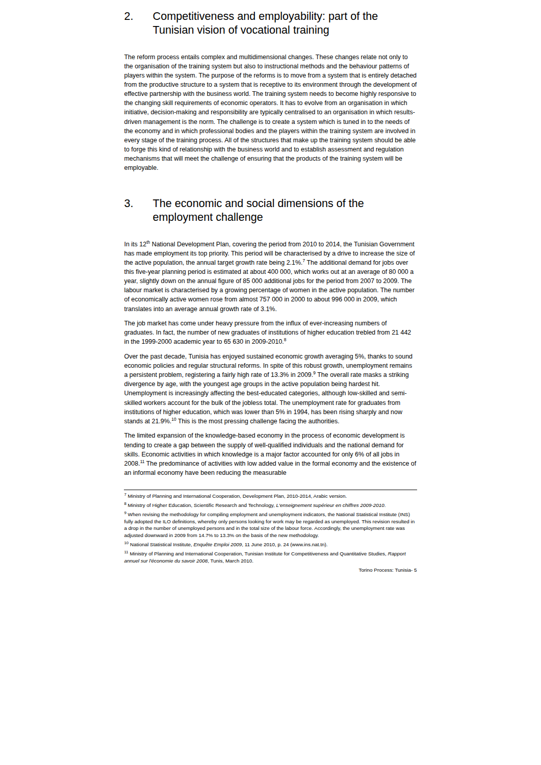2. Competitiveness and employability: part of the Tunisian vision of vocational training
The reform process entails complex and multidimensional changes. These changes relate not only to the organisation of the training system but also to instructional methods and the behaviour patterns of players within the system. The purpose of the reforms is to move from a system that is entirely detached from the productive structure to a system that is receptive to its environment through the development of effective partnership with the business world. The training system needs to become highly responsive to the changing skill requirements of economic operators. It has to evolve from an organisation in which initiative, decision-making and responsibility are typically centralised to an organisation in which results-driven management is the norm. The challenge is to create a system which is tuned in to the needs of the economy and in which professional bodies and the players within the training system are involved in every stage of the training process. All of the structures that make up the training system should be able to forge this kind of relationship with the business world and to establish assessment and regulation mechanisms that will meet the challenge of ensuring that the products of the training system will be employable.
3. The economic and social dimensions of the employment challenge
In its 12th National Development Plan, covering the period from 2010 to 2014, the Tunisian Government has made employment its top priority. This period will be characterised by a drive to increase the size of the active population, the annual target growth rate being 2.1%.7 The additional demand for jobs over this five-year planning period is estimated at about 400 000, which works out at an average of 80 000 a year, slightly down on the annual figure of 85 000 additional jobs for the period from 2007 to 2009. The labour market is characterised by a growing percentage of women in the active population. The number of economically active women rose from almost 757 000 in 2000 to about 996 000 in 2009, which translates into an average annual growth rate of 3.1%.
The job market has come under heavy pressure from the influx of ever-increasing numbers of graduates. In fact, the number of new graduates of institutions of higher education trebled from 21 442 in the 1999-2000 academic year to 65 630 in 2009-2010.8
Over the past decade, Tunisia has enjoyed sustained economic growth averaging 5%, thanks to sound economic policies and regular structural reforms. In spite of this robust growth, unemployment remains a persistent problem, registering a fairly high rate of 13.3% in 2009.9 The overall rate masks a striking divergence by age, with the youngest age groups in the active population being hardest hit. Unemployment is increasingly affecting the best-educated categories, although low-skilled and semi-skilled workers account for the bulk of the jobless total. The unemployment rate for graduates from institutions of higher education, which was lower than 5% in 1994, has been rising sharply and now stands at 21.9%.10 This is the most pressing challenge facing the authorities.
The limited expansion of the knowledge-based economy in the process of economic development is tending to create a gap between the supply of well-qualified individuals and the national demand for skills. Economic activities in which knowledge is a major factor accounted for only 6% of all jobs in 2008.11 The predominance of activities with low added value in the formal economy and the existence of an informal economy have been reducing the measurable
7 Ministry of Planning and International Cooperation, Development Plan, 2010-2014, Arabic version.
8 Ministry of Higher Education, Scientific Research and Technology, L'enseignement supérieur en chiffres 2009-2010.
9 When revising the methodology for compiling employment and unemployment indicators, the National Statistical Institute (INS) fully adopted the ILO definitions, whereby only persons looking for work may be regarded as unemployed. This revision resulted in a drop in the number of unemployed persons and in the total size of the labour force. Accordingly, the unemployment rate was adjusted downward in 2009 from 14.7% to 13.3% on the basis of the new methodology.
10 National Statistical Institute, Enquête Emploi 2009, 11 June 2010, p. 24 (www.ins.nat.tn).
11 Ministry of Planning and International Cooperation, Tunisian Institute for Competitiveness and Quantitative Studies, Rapport annuel sur l'économie du savoir 2008, Tunis, March 2010.
Torino Process: Tunisia- 5